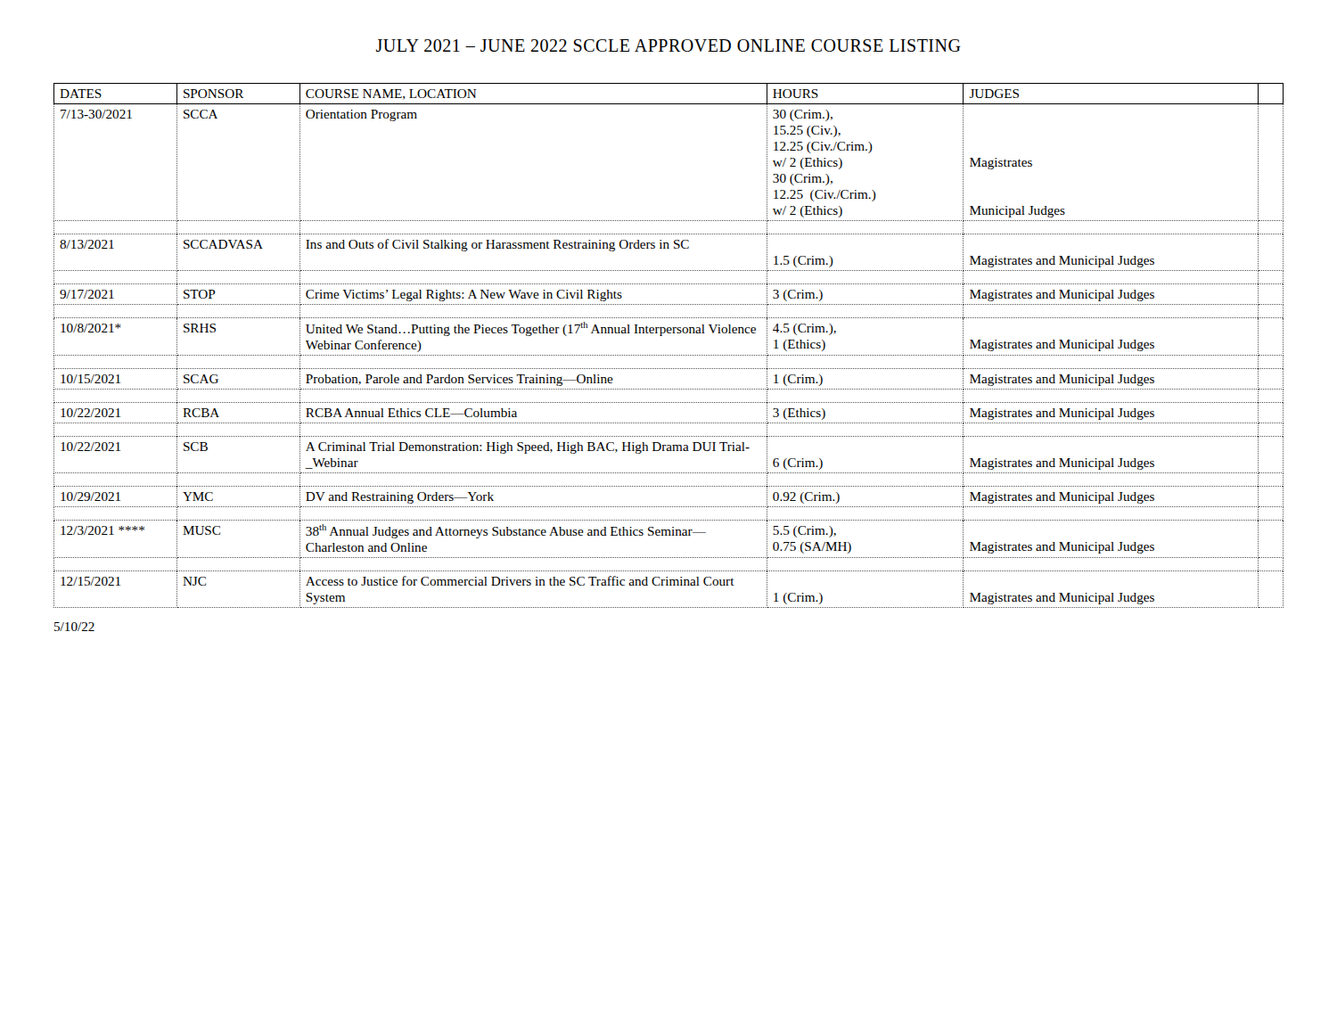JULY 2021 – JUNE 2022 SCCLE APPROVED ONLINE COURSE LISTING
| DATES | SPONSOR | COURSE NAME, LOCATION | HOURS | JUDGES | |
| --- | --- | --- | --- | --- | --- |
| 7/13-30/2021 | SCCA | Orientation Program | 30 (Crim.), 15.25 (Civ.), 12.25 (Civ./Crim.) w/ 2 (Ethics) 30 (Crim.), 12.25 (Civ./Crim.) w/ 2 (Ethics) | Magistrates Municipal Judges | |
| 8/13/2021 | SCCADVASA | Ins and Outs of Civil Stalking or Harassment Restraining Orders in SC | 1.5 (Crim.) | Magistrates and Municipal Judges | |
| 9/17/2021 | STOP | Crime Victims’ Legal Rights: A New Wave in Civil Rights | 3 (Crim.) | Magistrates and Municipal Judges | |
| 10/8/2021* | SRHS | United We Stand…Putting the Pieces Together (17 th Annual Interpersonal Violence Webinar Conference) | 4.5 (Crim.), 1 (Ethics) | Magistrates and Municipal Judges | |
| 10/15/2021 | SCAG | Probation, Parole and Pardon Services Training—Online | 1 (Crim.) | Magistrates and Municipal Judges | |
| 10/22/2021 | RCBA | RCBA Annual Ethics CLE—Columbia | 3 (Ethics) | Magistrates and Municipal Judges | |
| 10/22/2021 | SCB | A Criminal Trial Demonstration: High Speed, High BAC, High Drama DUI Trial-_Webinar | 6 (Crim.) | Magistrates and Municipal Judges | |
| 10/29/2021 | YMC | DV and Restraining Orders—York | 0.92 (Crim.) | Magistrates and Municipal Judges | |
| 12/3/2021 **** | MUSC | 38 th Annual Judges and Attorneys Substance Abuse and Ethics Seminar—Charleston and Online | 5.5 (Crim.), 0.75 (SA/MH) | Magistrates and Municipal Judges | |
| 12/15/2021 | NJC | Access to Justice for Commercial Drivers in the SC Traffic and Criminal Court System | 1 (Crim.) | Magistrates and Municipal Judges | |
5/10/22